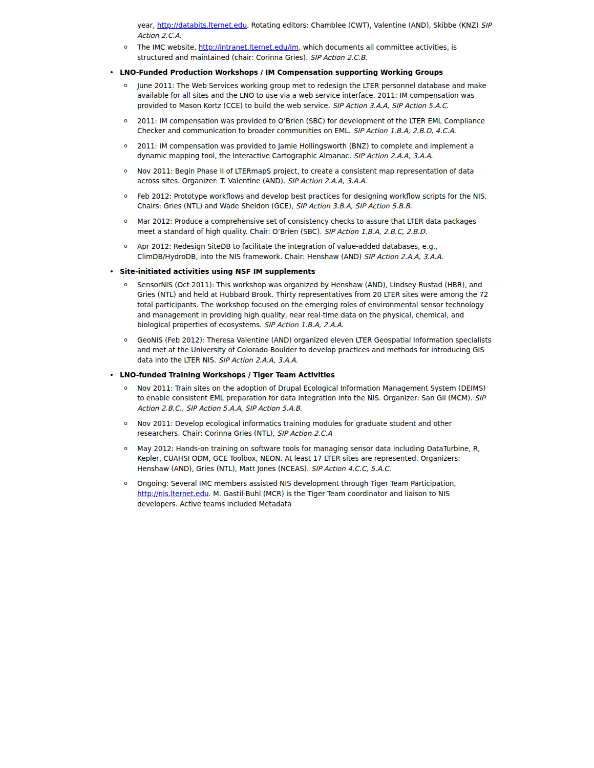year, http://databits.lternet.edu. Rotating editors: Chamblee (CWT), Valentine (AND), Skibbe (KNZ) SIP Action 2.C.A.
o The IMC website, http://intranet.lternet.edu/im, which documents all committee activities, is structured and maintained (chair: Corinna Gries). SIP Action 2.C.B.
• LNO-Funded Production Workshops / IM Compensation supporting Working Groups
o June 2011: The Web Services working group met to redesign the LTER personnel database and make available for all sites and the LNO to use via a web service interface. 2011: IM compensation was provided to Mason Kortz (CCE) to build the web service. SIP Action 3.A.A, SIP Action 5.A.C.
o2011: IM compensation was provided to O’Brien (SBC) for development of the LTER EML Compliance Checker and communication to broader communities on EML. SIP Action 1.B.A, 2.B.D, 4.C.A.
o2011: IM compensation was provided to Jamie Hollingsworth (BNZ) to complete and implement a dynamic mapping tool, the Interactive Cartographic Almanac. SIP Action 2.A.A, 3.A.A.
o Nov 2011: Begin Phase II of LTERmapS project, to create a consistent map representation of data across sites. Organizer: T. Valentine (AND). SIP Action 2.A.A, 3.A.A.
o Feb 2012: Prototype workflows and develop best practices for designing workflow scripts for the NIS. Chairs: Gries (NTL) and Wade Sheldon (GCE), SIP Action 3.B.A, SIP Action 5.B.B.
o Mar 2012: Produce a comprehensive set of consistency checks to assure that LTER data packages meet a standard of high quality. Chair: O’Brien (SBC). SIP Action 1.B.A, 2.B.C, 2.B.D.
o Apr 2012: Redesign SiteDB to facilitate the integration of value-added databases, e.g., ClimDB/HydroDB, into the NIS framework. Chair: Henshaw (AND) SIP Action 2.A.A, 3.A.A.
• Site-initiated activities using NSF IM supplements
o SensorNIS (Oct 2011): This workshop was organized by Henshaw (AND), Lindsey Rustad (HBR), and Gries (NTL) and held at Hubbard Brook. Thirty representatives from 20 LTER sites were among the 72 total participants. The workshop focused on the emerging roles of environmental sensor technology and management in providing high quality, near real-time data on the physical, chemical, and biological properties of ecosystems. SIP Action 1.B.A, 2.A.A.
o GeoNIS (Feb 2012): Theresa Valentine (AND) organized eleven LTER Geospatial Information specialists and met at the University of Colorado-Boulder to develop practices and methods for introducing GIS data into the LTER NIS. SIP Action 2.A.A, 3.A.A.
• LNO-funded Training Workshops / Tiger Team Activities
o Nov 2011: Train sites on the adoption of Drupal Ecological Information Management System (DEIMS) to enable consistent EML preparation for data integration into the NIS. Organizer: San Gil (MCM). SIP Action 2.B.C., SIP Action 5.A.A, SIP Action 5.A.B.
o Nov 2011: Develop ecological informatics training modules for graduate student and other researchers. Chair: Corinna Gries (NTL), SIP Action 2.C.A
o May 2012: Hands-on training on software tools for managing sensor data including DataTurbine, R, Kepler, CUAHSI ODM, GCE Toolbox, NEON. At least 17 LTER sites are represented. Organizers: Henshaw (AND), Gries (NTL), Matt Jones (NCEAS). SIP Action 4.C.C, 5.A.C.
o Ongoing: Several IMC members assisted NIS development through Tiger Team Participation, http://nis.lternet.edu. M. Gastil-Buhl (MCR) is the Tiger Team coordinator and liaison to NIS developers. Active teams included Metadata